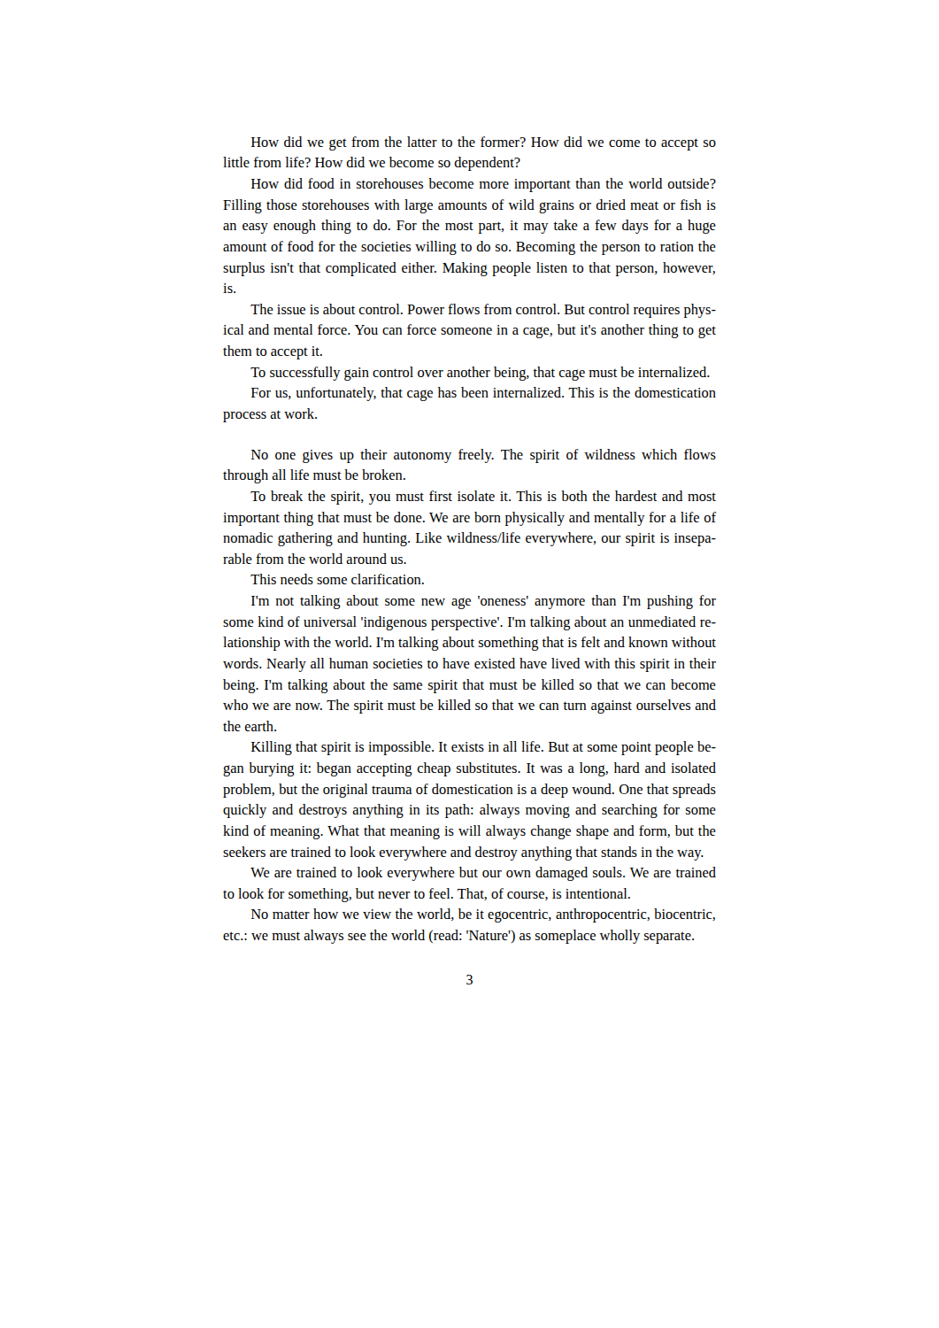How did we get from the latter to the former? How did we come to accept so little from life? How did we become so dependent?
How did food in storehouses become more important than the world outside? Filling those storehouses with large amounts of wild grains or dried meat or fish is an easy enough thing to do. For the most part, it may take a few days for a huge amount of food for the societies willing to do so. Becoming the person to ration the surplus isn't that complicated either. Making people listen to that person, however, is.
The issue is about control. Power flows from control. But control requires physical and mental force. You can force someone in a cage, but it's another thing to get them to accept it.
To successfully gain control over another being, that cage must be internalized.
For us, unfortunately, that cage has been internalized. This is the domestication process at work.
No one gives up their autonomy freely. The spirit of wildness which flows through all life must be broken.
To break the spirit, you must first isolate it. This is both the hardest and most important thing that must be done. We are born physically and mentally for a life of nomadic gathering and hunting. Like wildness/life everywhere, our spirit is inseparable from the world around us.
This needs some clarification.
I'm not talking about some new age 'oneness' anymore than I'm pushing for some kind of universal 'indigenous perspective'. I'm talking about an unmediated relationship with the world. I'm talking about something that is felt and known without words. Nearly all human societies to have existed have lived with this spirit in their being. I'm talking about the same spirit that must be killed so that we can become who we are now. The spirit must be killed so that we can turn against ourselves and the earth.
Killing that spirit is impossible. It exists in all life. But at some point people began burying it: began accepting cheap substitutes. It was a long, hard and isolated problem, but the original trauma of domestication is a deep wound. One that spreads quickly and destroys anything in its path: always moving and searching for some kind of meaning. What that meaning is will always change shape and form, but the seekers are trained to look everywhere and destroy anything that stands in the way.
We are trained to look everywhere but our own damaged souls. We are trained to look for something, but never to feel. That, of course, is intentional.
No matter how we view the world, be it egocentric, anthropocentric, biocentric, etc.: we must always see the world (read: 'Nature') as someplace wholly separate.
3